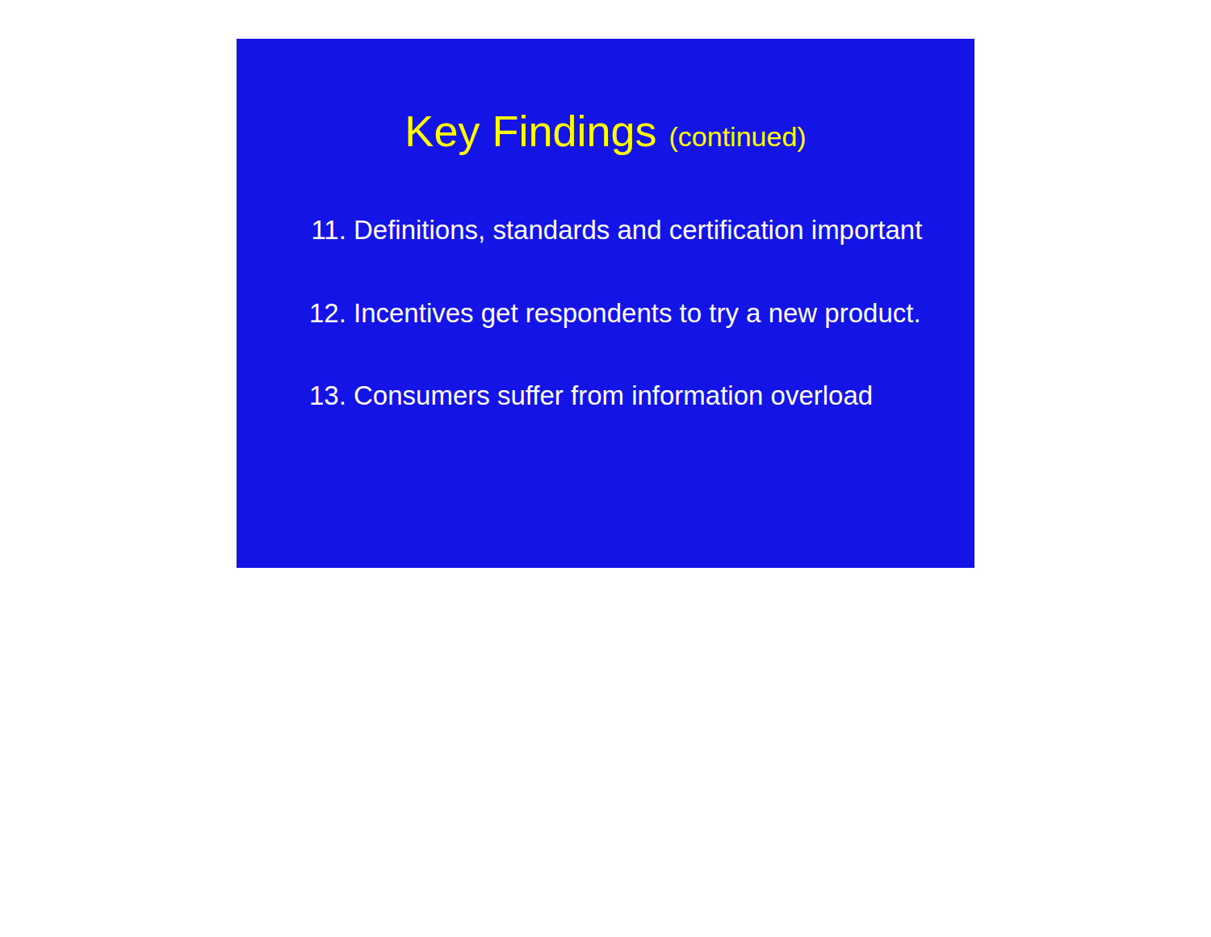Key Findings (continued)
Definitions, standards and certification important
Incentives get respondents to try a new product.
Consumers suffer from information overload